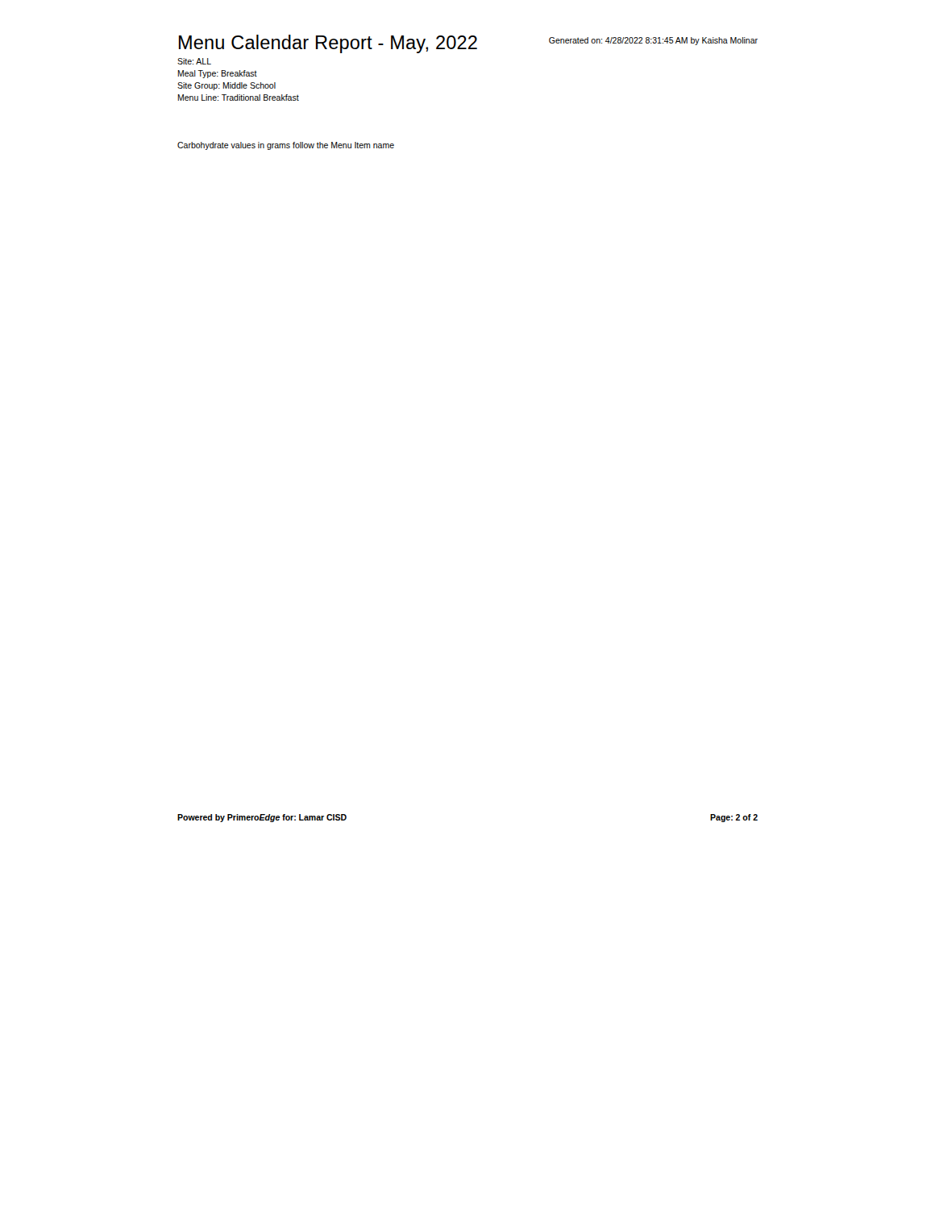Generated on: 4/28/2022 8:31:45 AM by Kaisha Molinar
Menu Calendar Report - May, 2022
Site: ALL
Meal Type: Breakfast
Site Group: Middle School
Menu Line: Traditional Breakfast
Carbohydrate values in grams follow the Menu Item name
Powered by PrimeroEdge for: Lamar CISD Page: 2 of 2